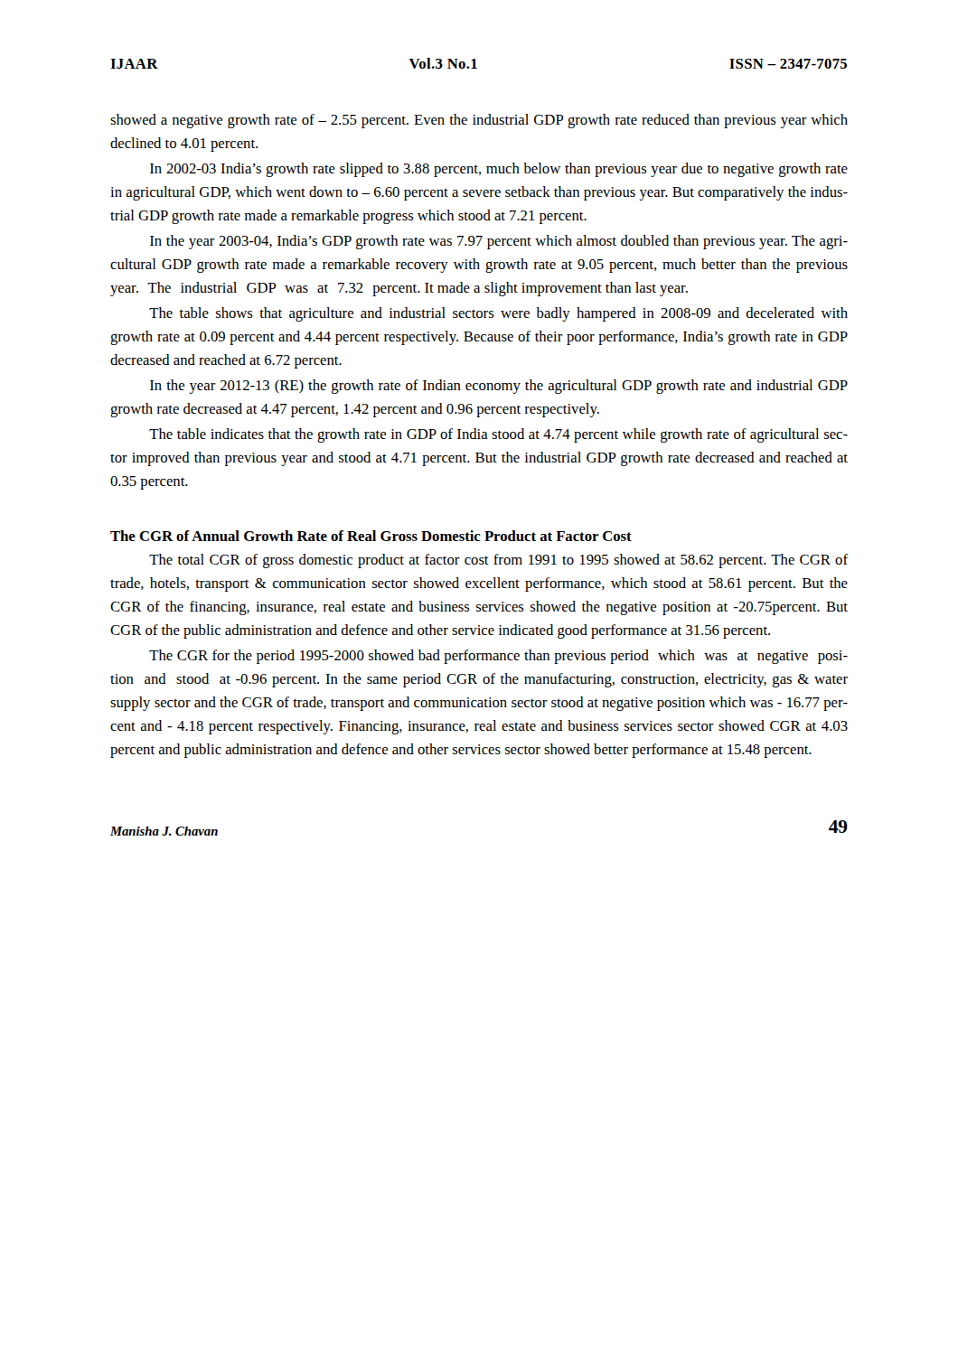IJAAR Vol.3 No.1 ISSN – 2347-7075
showed a negative growth rate of – 2.55 percent. Even the industrial GDP growth rate reduced than previous year which declined to 4.01 percent.
In 2002-03 India’s growth rate slipped to 3.88 percent, much below than previous year due to negative growth rate in agricultural GDP, which went down to – 6.60 percent a severe setback than previous year. But comparatively the industrial GDP growth rate made a remarkable progress which stood at 7.21 percent.
In the year 2003-04, India’s GDP growth rate was 7.97 percent which almost doubled than previous year. The agricultural GDP growth rate made a remarkable recovery with growth rate at 9.05 percent, much better than the previous year. The industrial GDP was at 7.32 percent. It made a slight improvement than last year.
The table shows that agriculture and industrial sectors were badly hampered in 2008-09 and decelerated with growth rate at 0.09 percent and 4.44 percent respectively. Because of their poor performance, India’s growth rate in GDP decreased and reached at 6.72 percent.
In the year 2012-13 (RE) the growth rate of Indian economy the agricultural GDP growth rate and industrial GDP growth rate decreased at 4.47 percent, 1.42 percent and 0.96 percent respectively.
The table indicates that the growth rate in GDP of India stood at 4.74 percent while growth rate of agricultural sector improved than previous year and stood at 4.71 percent. But the industrial GDP growth rate decreased and reached at 0.35 percent.
The CGR of Annual Growth Rate of Real Gross Domestic Product at Factor Cost
The total CGR of gross domestic product at factor cost from 1991 to 1995 showed at 58.62 percent. The CGR of trade, hotels, transport & communication sector showed excellent performance, which stood at 58.61 percent. But the CGR of the financing, insurance, real estate and business services showed the negative position at -20.75percent. But CGR of the public administration and defence and other service indicated good performance at 31.56 percent.
The CGR for the period 1995-2000 showed bad performance than previous period which was at negative position and stood at -0.96 percent. In the same period CGR of the manufacturing, construction, electricity, gas & water supply sector and the CGR of trade, transport and communication sector stood at negative position which was - 16.77 percent and - 4.18 percent respectively. Financing, insurance, real estate and business services sector showed CGR at 4.03 percent and public administration and defence and other services sector showed better performance at 15.48 percent.
Manisha J. Chavan 49